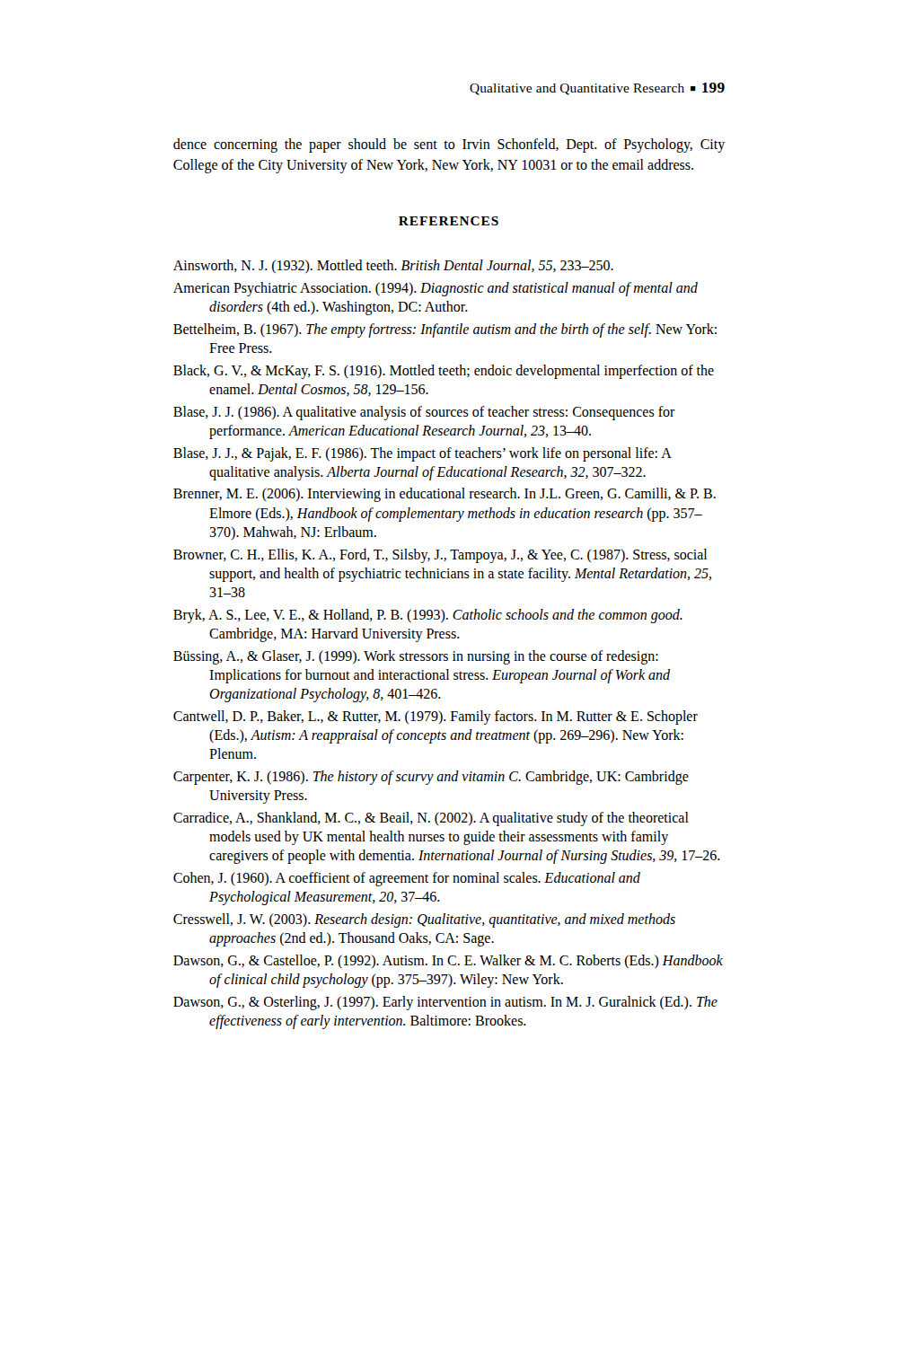Qualitative and Quantitative Research ■ 199
dence concerning the paper should be sent to Irvin Schonfeld, Dept. of Psychology, City College of the City University of New York, New York, NY 10031 or to the email address.
REFERENCES
Ainsworth, N. J. (1932). Mottled teeth. British Dental Journal, 55, 233–250.
American Psychiatric Association. (1994). Diagnostic and statistical manual of mental and disorders (4th ed.). Washington, DC: Author.
Bettelheim, B. (1967). The empty fortress: Infantile autism and the birth of the self. New York: Free Press.
Black, G. V., & McKay, F. S. (1916). Mottled teeth; endoic developmental imperfection of the enamel. Dental Cosmos, 58, 129–156.
Blase, J. J. (1986). A qualitative analysis of sources of teacher stress: Consequences for performance. American Educational Research Journal, 23, 13–40.
Blase, J. J., & Pajak, E. F. (1986). The impact of teachers’ work life on personal life: A qualitative analysis. Alberta Journal of Educational Research, 32, 307–322.
Brenner, M. E. (2006). Interviewing in educational research. In J.L. Green, G. Camilli, & P. B. Elmore (Eds.), Handbook of complementary methods in education research (pp. 357–370). Mahwah, NJ: Erlbaum.
Browner, C. H., Ellis, K. A., Ford, T., Silsby, J., Tampoya, J., & Yee, C. (1987). Stress, social support, and health of psychiatric technicians in a state facility. Mental Retardation, 25, 31–38
Bryk, A. S., Lee, V. E., & Holland, P. B. (1993). Catholic schools and the common good. Cambridge, MA: Harvard University Press.
Büssing, A., & Glaser, J. (1999). Work stressors in nursing in the course of redesign: Implications for burnout and interactional stress. European Journal of Work and Organizational Psychology, 8, 401–426.
Cantwell, D. P., Baker, L., & Rutter, M. (1979). Family factors. In M. Rutter & E. Schopler (Eds.), Autism: A reappraisal of concepts and treatment (pp. 269–296). New York: Plenum.
Carpenter, K. J. (1986). The history of scurvy and vitamin C. Cambridge, UK: Cambridge University Press.
Carradice, A., Shankland, M. C., & Beail, N. (2002). A qualitative study of the theoretical models used by UK mental health nurses to guide their assessments with family caregivers of people with dementia. International Journal of Nursing Studies, 39, 17–26.
Cohen, J. (1960). A coefficient of agreement for nominal scales. Educational and Psychological Measurement, 20, 37–46.
Cresswell, J. W. (2003). Research design: Qualitative, quantitative, and mixed methods approaches (2nd ed.). Thousand Oaks, CA: Sage.
Dawson, G., & Castelloe, P. (1992). Autism. In C. E. Walker & M. C. Roberts (Eds.) Handbook of clinical child psychology (pp. 375–397). Wiley: New York.
Dawson, G., & Osterling, J. (1997). Early intervention in autism. In M. J. Guralnick (Ed.). The effectiveness of early intervention. Baltimore: Brookes.